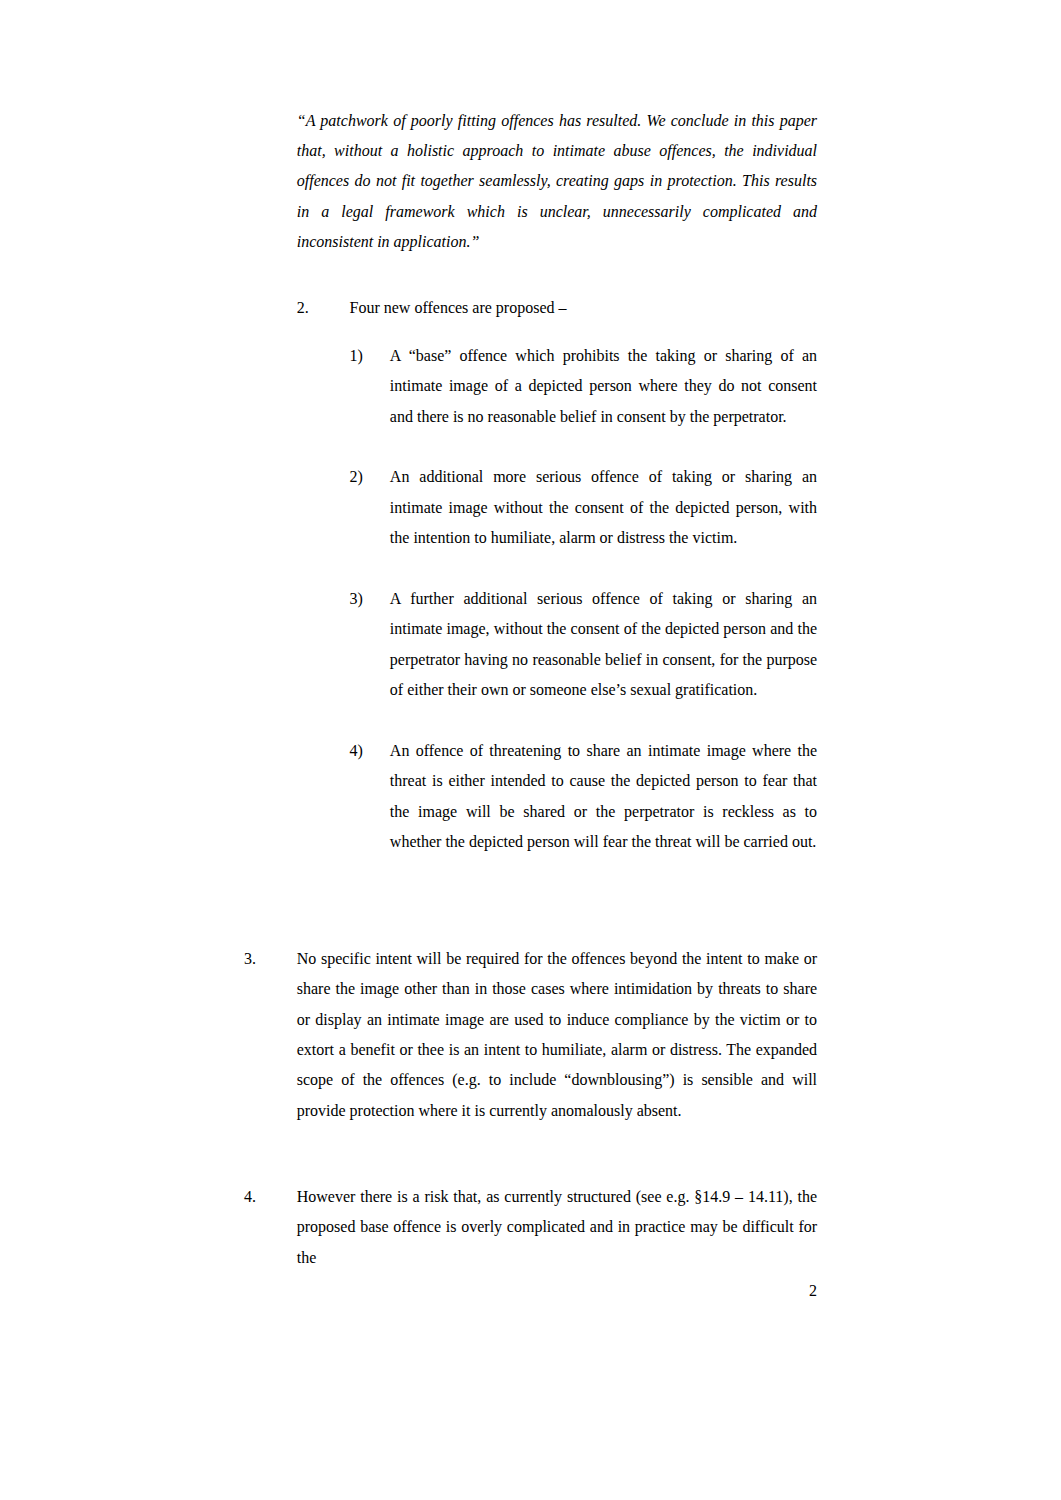“A patchwork of poorly fitting offences has resulted. We conclude in this paper that, without a holistic approach to intimate abuse offences, the individual offences do not fit together seamlessly, creating gaps in protection. This results in a legal framework which is unclear, unnecessarily complicated and inconsistent in application.”
2.
Four new offences are proposed –
1) A “base” offence which prohibits the taking or sharing of an intimate image of a depicted person where they do not consent and there is no reasonable belief in consent by the perpetrator.
2) An additional more serious offence of taking or sharing an intimate image without the consent of the depicted person, with the intention to humiliate, alarm or distress the victim.
3) A further additional serious offence of taking or sharing an intimate image, without the consent of the depicted person and the perpetrator having no reasonable belief in consent, for the purpose of either their own or someone else’s sexual gratification.
4) An offence of threatening to share an intimate image where the threat is either intended to cause the depicted person to fear that the image will be shared or the perpetrator is reckless as to whether the depicted person will fear the threat will be carried out.
3.
No specific intent will be required for the offences beyond the intent to make or share the image other than in those cases where intimidation by threats to share or display an intimate image are used to induce compliance by the victim or to extort a benefit or thee is an intent to humiliate, alarm or distress. The expanded scope of the offences (e.g. to include “downblousing”) is sensible and will provide protection where it is currently anomalously absent.
4.
However there is a risk that, as currently structured (see e.g. §14.9 – 14.11), the proposed base offence is overly complicated and in practice may be difficult for the
2